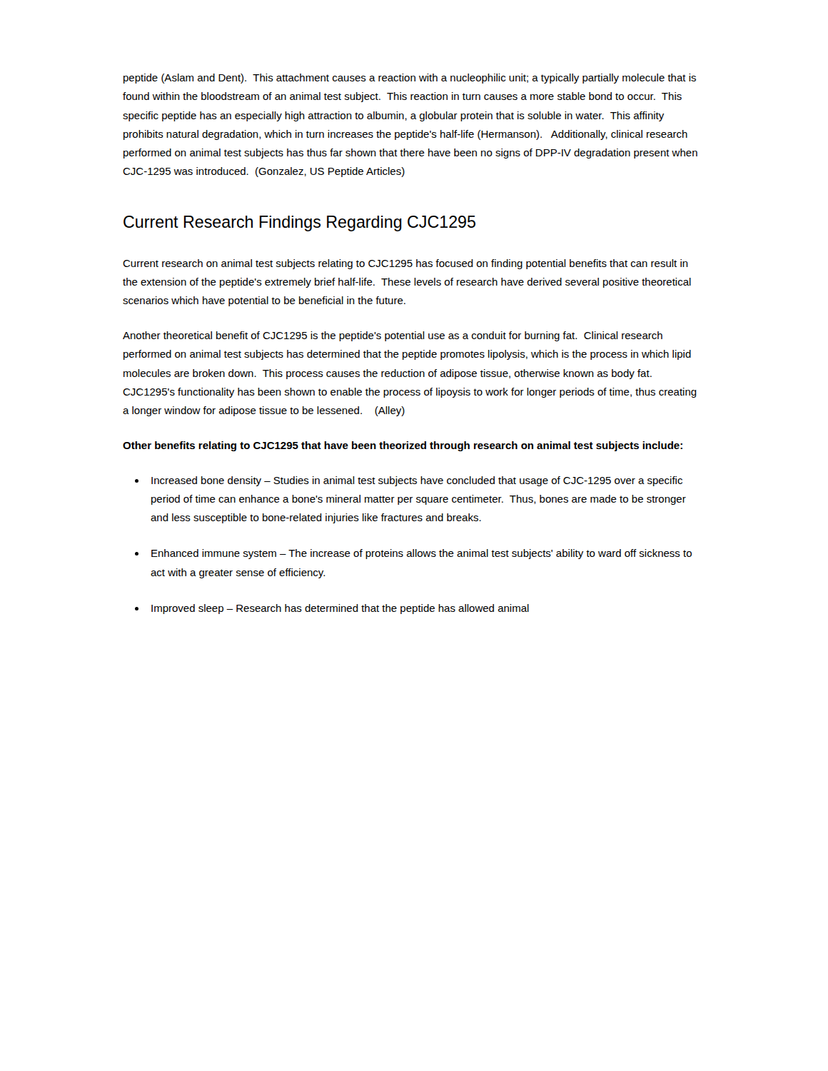peptide (Aslam and Dent). This attachment causes a reaction with a nucleophilic unit; a typically partially molecule that is found within the bloodstream of an animal test subject. This reaction in turn causes a more stable bond to occur. This specific peptide has an especially high attraction to albumin, a globular protein that is soluble in water. This affinity prohibits natural degradation, which in turn increases the peptide's half-life (Hermanson). Additionally, clinical research performed on animal test subjects has thus far shown that there have been no signs of DPP-IV degradation present when CJC-1295 was introduced. (Gonzalez, US Peptide Articles)
Current Research Findings Regarding CJC1295
Current research on animal test subjects relating to CJC1295 has focused on finding potential benefits that can result in the extension of the peptide's extremely brief half-life. These levels of research have derived several positive theoretical scenarios which have potential to be beneficial in the future.
Another theoretical benefit of CJC1295 is the peptide's potential use as a conduit for burning fat. Clinical research performed on animal test subjects has determined that the peptide promotes lipolysis, which is the process in which lipid molecules are broken down. This process causes the reduction of adipose tissue, otherwise known as body fat. CJC1295's functionality has been shown to enable the process of lipoysis to work for longer periods of time, thus creating a longer window for adipose tissue to be lessened. (Alley)
Other benefits relating to CJC1295 that have been theorized through research on animal test subjects include:
Increased bone density – Studies in animal test subjects have concluded that usage of CJC-1295 over a specific period of time can enhance a bone's mineral matter per square centimeter. Thus, bones are made to be stronger and less susceptible to bone-related injuries like fractures and breaks.
Enhanced immune system – The increase of proteins allows the animal test subjects' ability to ward off sickness to act with a greater sense of efficiency.
Improved sleep – Research has determined that the peptide has allowed animal